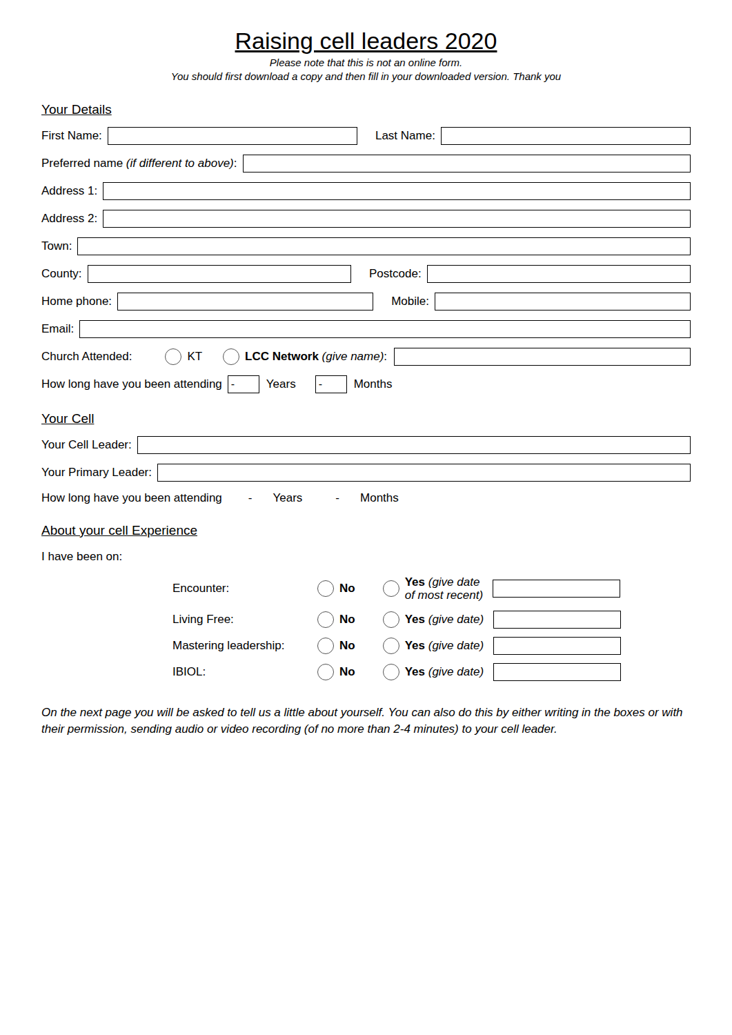Raising cell leaders 2020
Please note that this is not an online form.
You should first download a copy and then fill in your downloaded version. Thank you
Your Details
First Name:
Last Name:
Preferred name (if different to above):
Address 1:
Address 2:
Town:
County:
Postcode:
Home phone:
Mobile:
Email:
Church Attended: KT LCC Network (give name):
How long have you been attending Years Months
Your Cell
Your Cell Leader:
Your Primary Leader:
How long have you been attending - Years - Months
About your cell Experience
I have been on:
Encounter:
No Yes (give date
of most recent)
Living Free:
No Yes (give date)
Mastering leadership:
No Yes (give date)
IBIOL:
No Yes (give date)
On the next page you will be asked to tell us a little about yourself. You can also do this by either writing in the boxes or with their permission, sending audio or video recording (of no more than 2-4 minutes) to your cell leader.